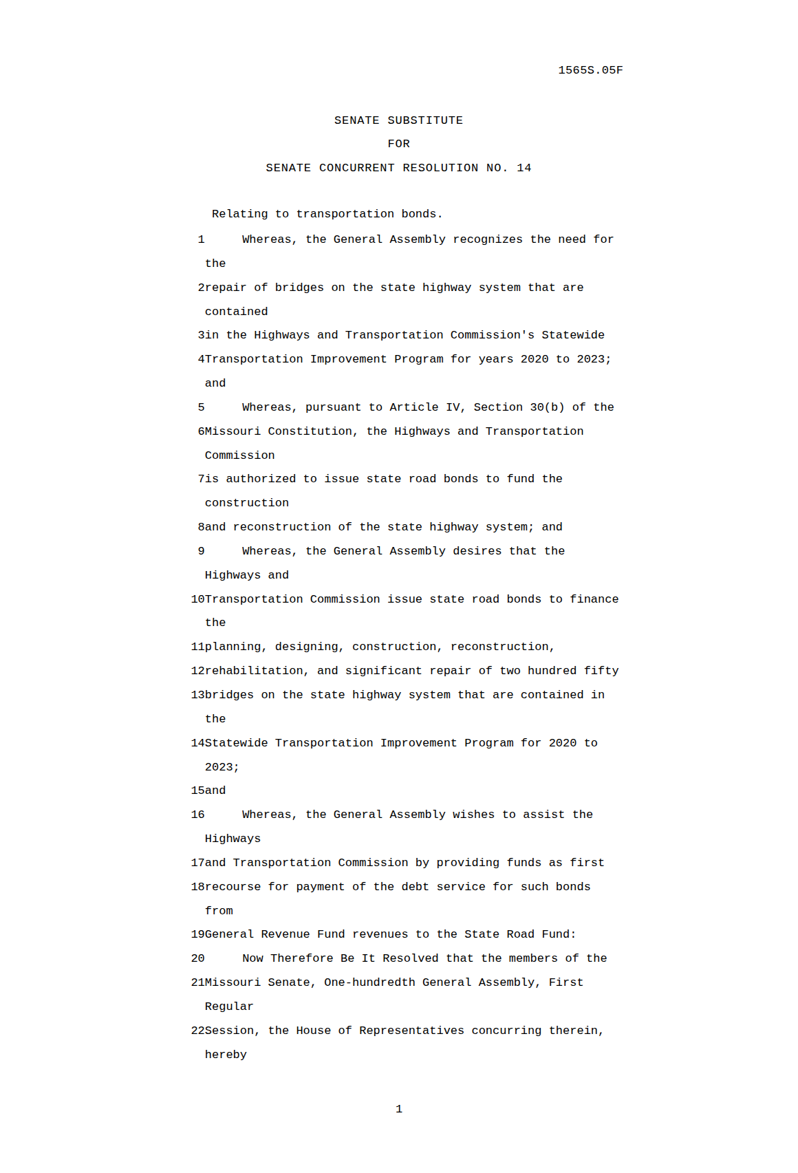1565S.05F
SENATE SUBSTITUTE
FOR
SENATE CONCURRENT RESOLUTION NO. 14
Relating to transportation bonds.
| 1 | Whereas, the General Assembly recognizes the need for the |
| 2 | repair of bridges on the state highway system that are contained |
| 3 | in the Highways and Transportation Commission's Statewide |
| 4 | Transportation Improvement Program for years 2020 to 2023; and |
| 5 | Whereas, pursuant to Article IV, Section 30(b) of the |
| 6 | Missouri Constitution, the Highways and Transportation Commission |
| 7 | is authorized to issue state road bonds to fund the construction |
| 8 | and reconstruction of the state highway system; and |
| 9 | Whereas, the General Assembly desires that the Highways and |
| 10 | Transportation Commission issue state road bonds to finance the |
| 11 | planning, designing, construction, reconstruction, |
| 12 | rehabilitation, and significant repair of two hundred fifty |
| 13 | bridges on the state highway system that are contained in the |
| 14 | Statewide Transportation Improvement Program for 2020 to 2023; |
| 15 | and |
| 16 | Whereas, the General Assembly wishes to assist the Highways |
| 17 | and Transportation Commission by providing funds as first |
| 18 | recourse for payment of the debt service for such bonds from |
| 19 | General Revenue Fund revenues to the State Road Fund: |
| 20 | Now Therefore Be It Resolved that the members of the |
| 21 | Missouri Senate, One-hundredth General Assembly, First Regular |
| 22 | Session, the House of Representatives concurring therein, hereby |
1